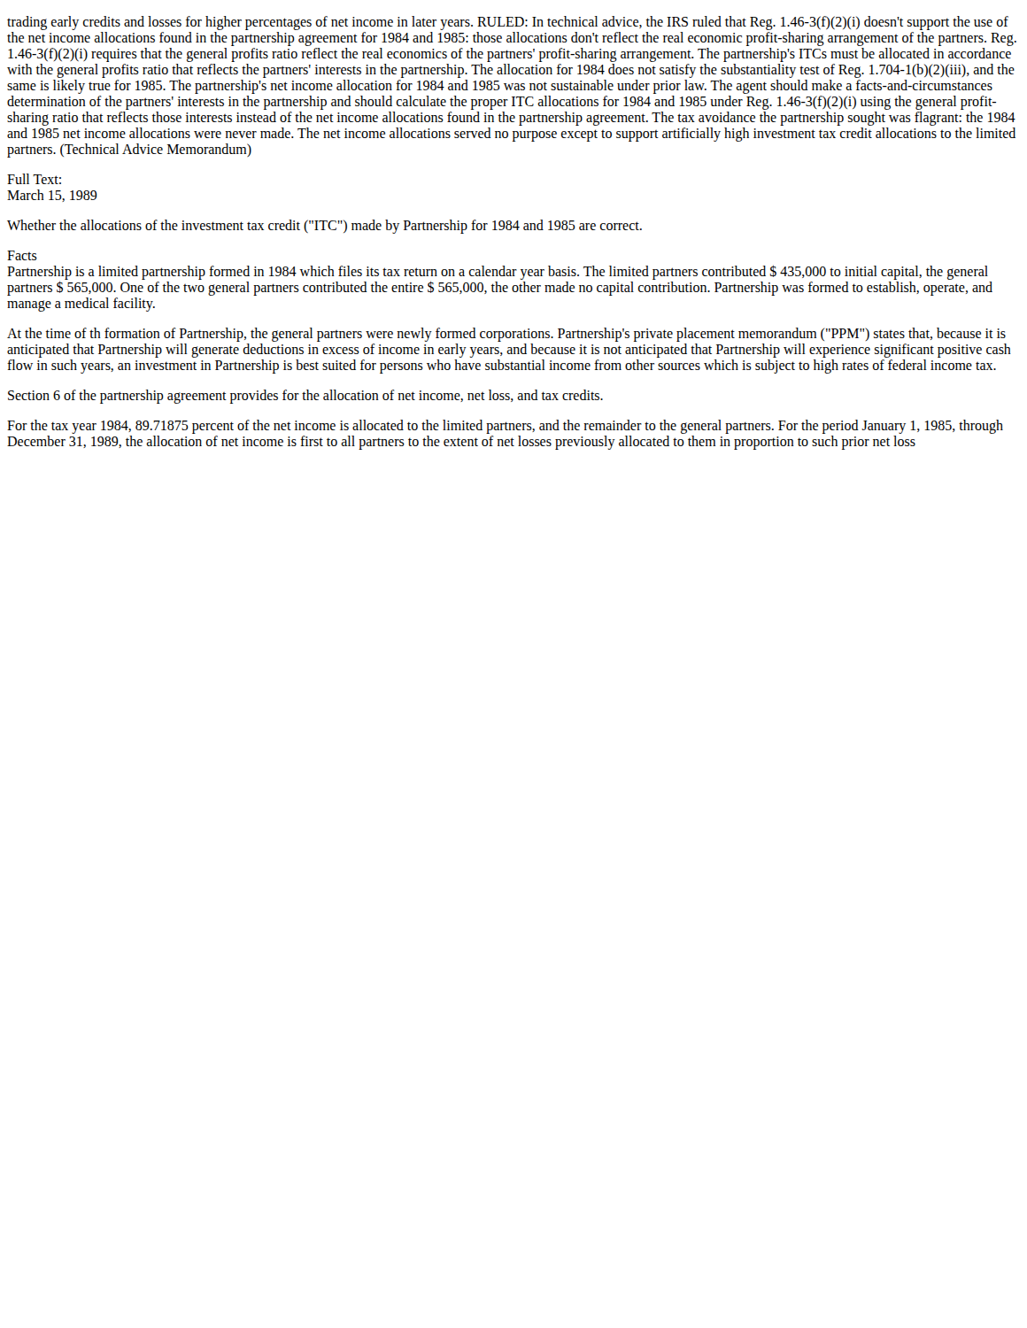trading early credits and losses for higher percentages of net income in later years. RULED: In technical advice, the IRS ruled that Reg. 1.46-3(f)(2)(i) doesn't support the use of the net income allocations found in the partnership agreement for 1984 and 1985: those allocations don't reflect the real economic profit-sharing arrangement of the partners. Reg. 1.46-3(f)(2)(i) requires that the general profits ratio reflect the real economics of the partners' profit-sharing arrangement. The partnership's ITCs must be allocated in accordance with the general profits ratio that reflects the partners' interests in the partnership. The allocation for 1984 does not satisfy the substantiality test of Reg. 1.704-1(b)(2)(iii), and the same is likely true for 1985. The partnership's net income allocation for 1984 and 1985 was not sustainable under prior law. The agent should make a facts-and-circumstances determination of the partners' interests in the partnership and should calculate the proper ITC allocations for 1984 and 1985 under Reg. 1.46-3(f)(2)(i) using the general profit-sharing ratio that reflects those interests instead of the net income allocations found in the partnership agreement. The tax avoidance the partnership sought was flagrant: the 1984 and 1985 net income allocations were never made. The net income allocations served no purpose except to support artificially high investment tax credit allocations to the limited partners. (Technical Advice Memorandum)
Full Text:
March 15, 1989
Whether the allocations of the investment tax credit ("ITC") made by Partnership for 1984 and 1985 are correct.
Facts
Partnership is a limited partnership formed in 1984 which files its tax return on a calendar year basis. The limited partners contributed $ 435,000 to initial capital, the general partners $ 565,000. One of the two general partners contributed the entire $ 565,000, the other made no capital contribution. Partnership was formed to establish, operate, and manage a medical facility.
At the time of th formation of Partnership, the general partners were newly formed corporations. Partnership's private placement memorandum ("PPM") states that, because it is anticipated that Partnership will generate deductions in excess of income in early years, and because it is not anticipated that Partnership will experience significant positive cash flow in such years, an investment in Partnership is best suited for persons who have substantial income from other sources which is subject to high rates of federal income tax.
Section 6 of the partnership agreement provides for the allocation of net income, net loss, and tax credits.
For the tax year 1984, 89.71875 percent of the net income is allocated to the limited partners, and the remainder to the general partners. For the period January 1, 1985, through December 31, 1989, the allocation of net income is first to all partners to the extent of net losses previously allocated to them in proportion to such prior net loss